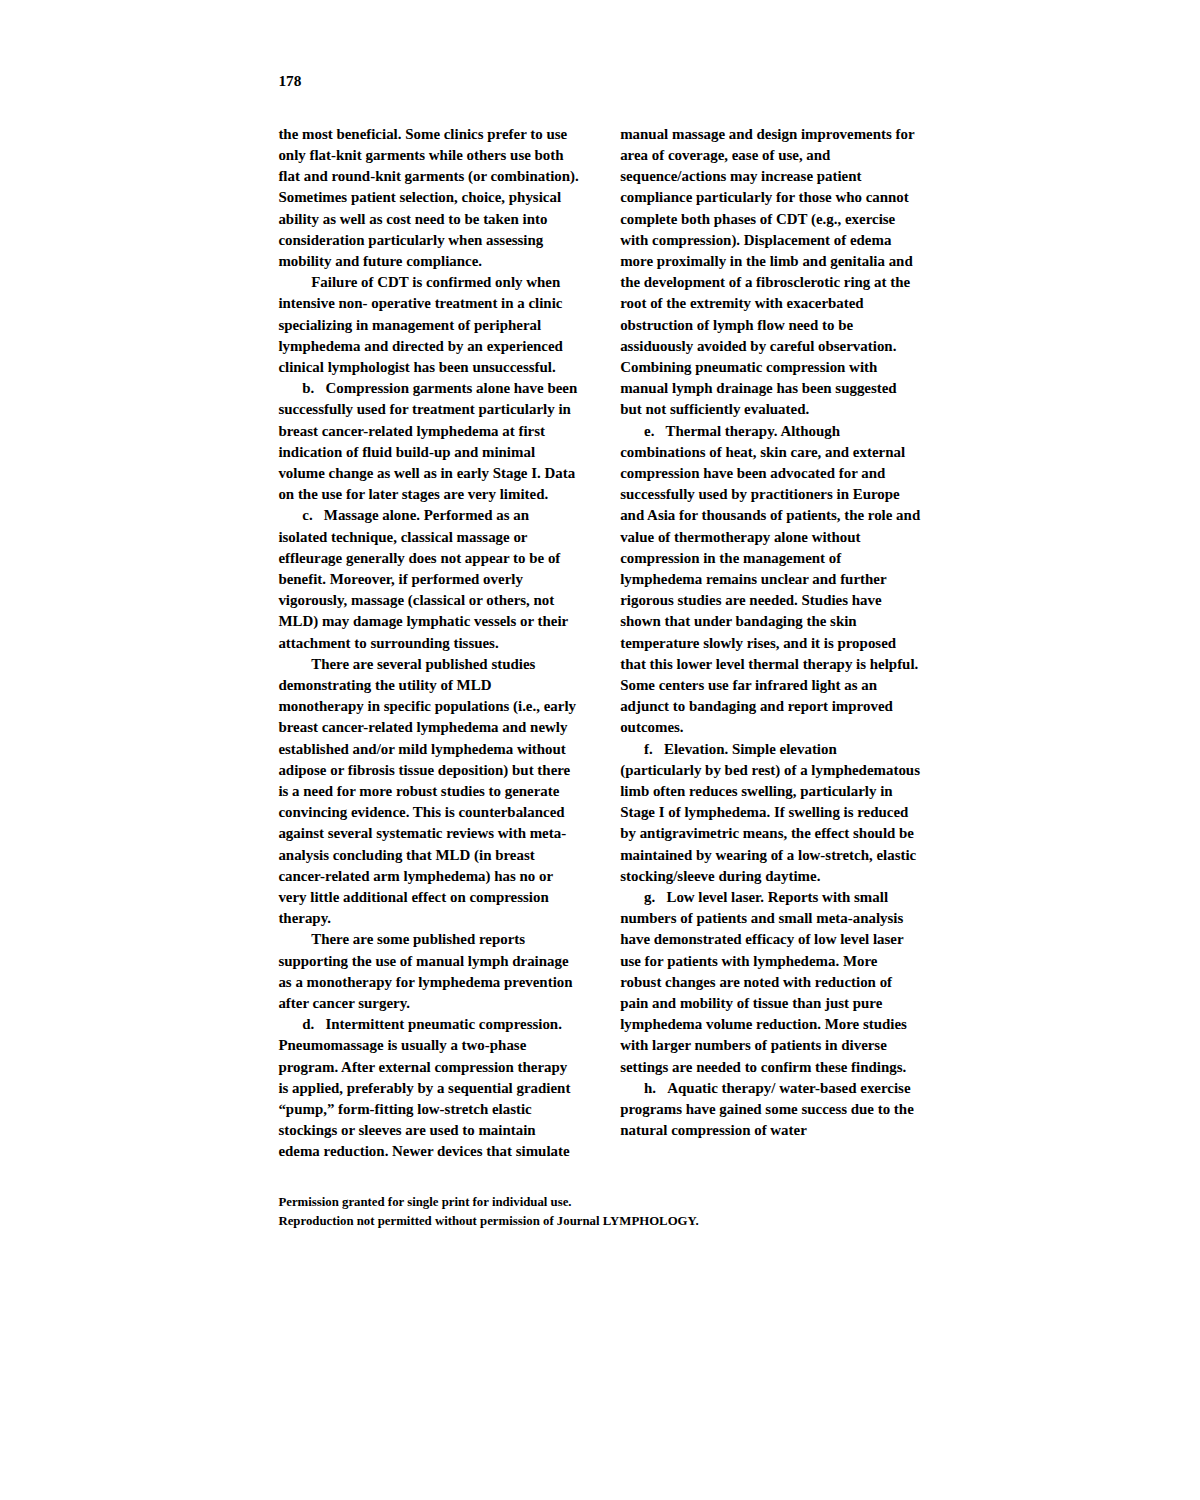178
the most beneficial. Some clinics prefer to use only flat-knit garments while others use both flat and round-knit garments (or combination). Sometimes patient selection, choice, physical ability as well as cost need to be taken into consideration particularly when assessing mobility and future compliance.
Failure of CDT is confirmed only when intensive non- operative treatment in a clinic specializing in management of peripheral lymphedema and directed by an experienced clinical lymphologist has been unsuccessful.
b. Compression garments alone have been successfully used for treatment particularly in breast cancer-related lymphedema at first indication of fluid build-up and minimal volume change as well as in early Stage I. Data on the use for later stages are very limited.
c. Massage alone. Performed as an isolated technique, classical massage or effleurage generally does not appear to be of benefit. Moreover, if performed overly vigorously, massage (classical or others, not MLD) may damage lymphatic vessels or their attachment to surrounding tissues.
There are several published studies demonstrating the utility of MLD monotherapy in specific populations (i.e., early breast cancer-related lymphedema and newly established and/or mild lymphedema without adipose or fibrosis tissue deposition) but there is a need for more robust studies to generate convincing evidence. This is counterbalanced against several systematic reviews with meta-analysis concluding that MLD (in breast cancer-related arm lymphedema) has no or very little additional effect on compression therapy.
There are some published reports supporting the use of manual lymph drainage as a monotherapy for lymphedema prevention after cancer surgery.
d. Intermittent pneumatic compression. Pneumomassage is usually a two-phase program. After external compression therapy is applied, preferably by a sequential gradient “pump,” form-fitting low-stretch elastic stockings or sleeves are used to maintain edema reduction. Newer devices that simulate manual massage and design improvements for area of coverage, ease of use, and sequence/actions may increase patient compliance particularly for those who cannot complete both phases of CDT (e.g., exercise with compression). Displacement of edema more proximally in the limb and genitalia and the development of a fibrosclerotic ring at the root of the extremity with exacerbated obstruction of lymph flow need to be assiduously avoided by careful observation. Combining pneumatic compression with manual lymph drainage has been suggested but not sufficiently evaluated.
e. Thermal therapy. Although combinations of heat, skin care, and external compression have been advocated for and successfully used by practitioners in Europe and Asia for thousands of patients, the role and value of thermotherapy alone without compression in the management of lymphedema remains unclear and further rigorous studies are needed. Studies have shown that under bandaging the skin temperature slowly rises, and it is proposed that this lower level thermal therapy is helpful. Some centers use far infrared light as an adjunct to bandaging and report improved outcomes.
f. Elevation. Simple elevation (particularly by bed rest) of a lymphedematous limb often reduces swelling, particularly in Stage I of lymphedema. If swelling is reduced by antigravimetric means, the effect should be maintained by wearing of a low-stretch, elastic stocking/sleeve during daytime.
g. Low level laser. Reports with small numbers of patients and small meta-analysis have demonstrated efficacy of low level laser use for patients with lymphedema. More robust changes are noted with reduction of pain and mobility of tissue than just pure lymphedema volume reduction. More studies with larger numbers of patients in diverse settings are needed to confirm these findings.
h. Aquatic therapy/ water-based exercise programs have gained some success due to the natural compression of water
Permission granted for single print for individual use.
Reproduction not permitted without permission of Journal LYMPHOLOGY.